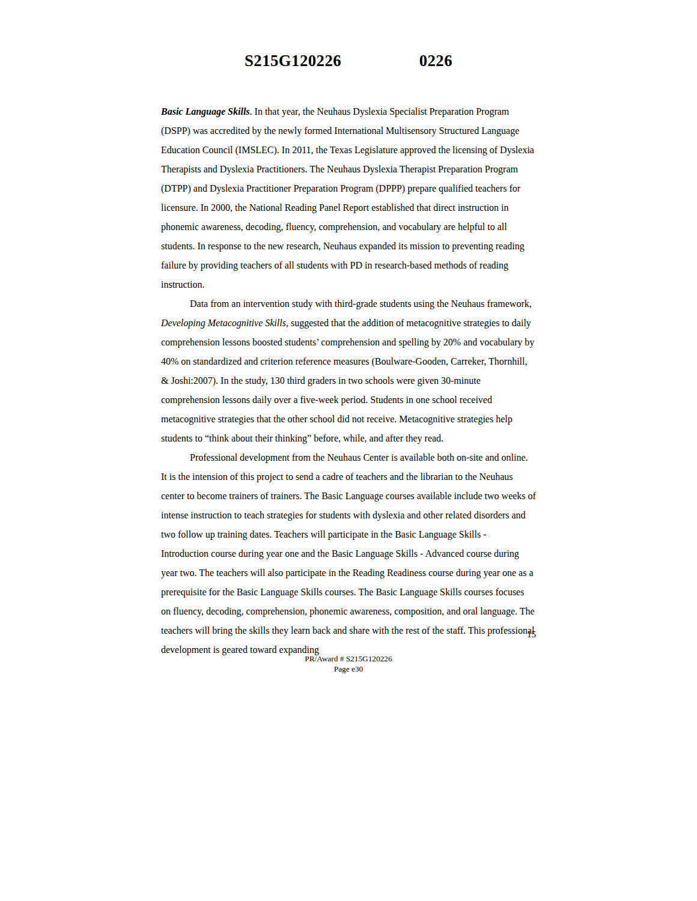S215G120226 0226
Basic Language Skills. In that year, the Neuhaus Dyslexia Specialist Preparation Program (DSPP) was accredited by the newly formed International Multisensory Structured Language Education Council (IMSLEC). In 2011, the Texas Legislature approved the licensing of Dyslexia Therapists and Dyslexia Practitioners. The Neuhaus Dyslexia Therapist Preparation Program (DTPP) and Dyslexia Practitioner Preparation Program (DPPP) prepare qualified teachers for licensure. In 2000, the National Reading Panel Report established that direct instruction in phonemic awareness, decoding, fluency, comprehension, and vocabulary are helpful to all students. In response to the new research, Neuhaus expanded its mission to preventing reading failure by providing teachers of all students with PD in research-based methods of reading instruction.
Data from an intervention study with third-grade students using the Neuhaus framework, Developing Metacognitive Skills, suggested that the addition of metacognitive strategies to daily comprehension lessons boosted students’ comprehension and spelling by 20% and vocabulary by 40% on standardized and criterion reference measures (Boulware-Gooden, Carreker, Thornhill, & Joshi:2007). In the study, 130 third graders in two schools were given 30-minute comprehension lessons daily over a five-week period. Students in one school received metacognitive strategies that the other school did not receive. Metacognitive strategies help students to “think about their thinking” before, while, and after they read.
Professional development from the Neuhaus Center is available both on-site and online. It is the intension of this project to send a cadre of teachers and the librarian to the Neuhaus center to become trainers of trainers. The Basic Language courses available include two weeks of intense instruction to teach strategies for students with dyslexia and other related disorders and two follow up training dates. Teachers will participate in the Basic Language Skills - Introduction course during year one and the Basic Language Skills - Advanced course during year two. The teachers will also participate in the Reading Readiness course during year one as a prerequisite for the Basic Language Skills courses. The Basic Language Skills courses focuses on fluency, decoding, comprehension, phonemic awareness, composition, and oral language. The teachers will bring the skills they learn back and share with the rest of the staff. This professional development is geared toward expanding
15
PR/Award # S215G120226
Page e30